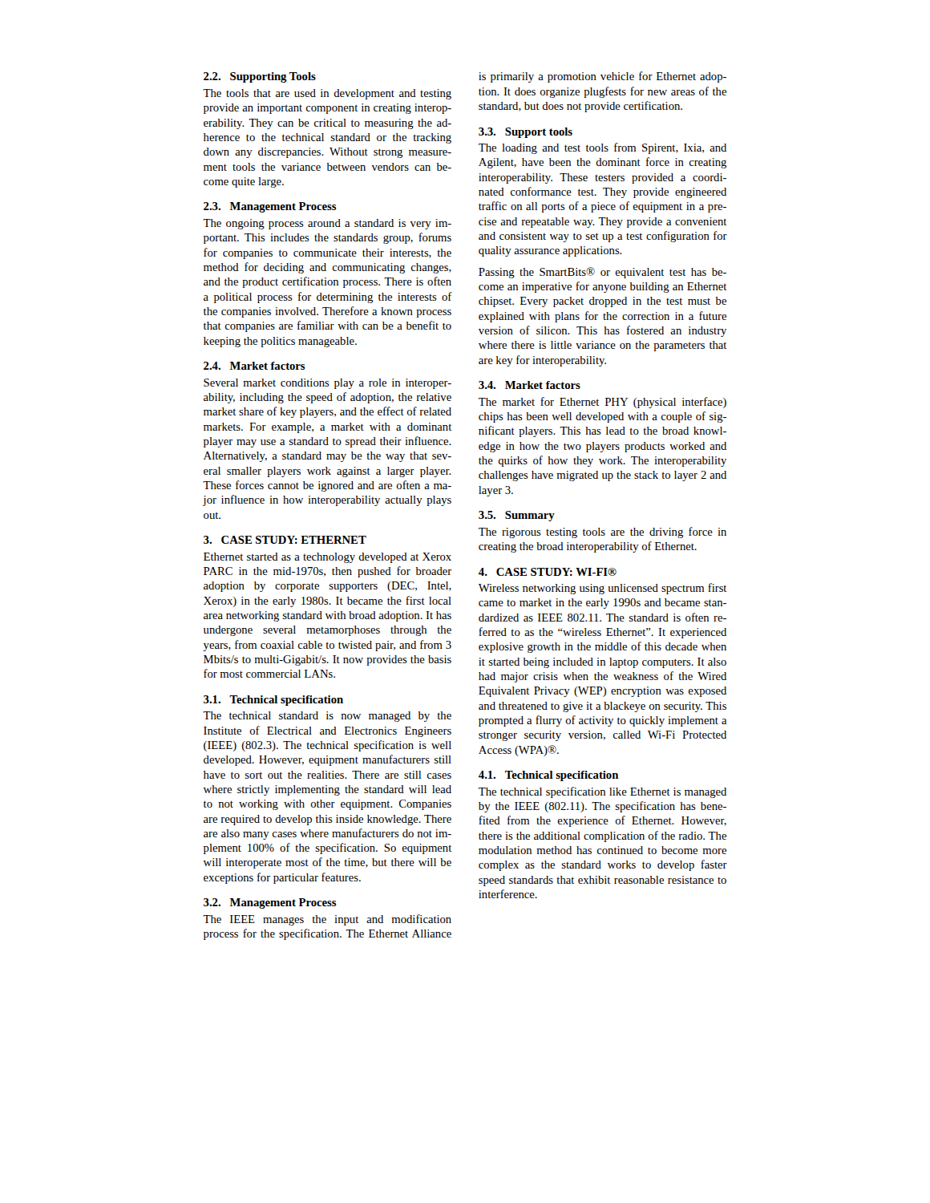2.2. Supporting Tools
The tools that are used in development and testing provide an important component in creating interoperability. They can be critical to measuring the adherence to the technical standard or the tracking down any discrepancies. Without strong measurement tools the variance between vendors can become quite large.
2.3. Management Process
The ongoing process around a standard is very important. This includes the standards group, forums for companies to communicate their interests, the method for deciding and communicating changes, and the product certification process. There is often a political process for determining the interests of the companies involved. Therefore a known process that companies are familiar with can be a benefit to keeping the politics manageable.
2.4. Market factors
Several market conditions play a role in interoperability, including the speed of adoption, the relative market share of key players, and the effect of related markets. For example, a market with a dominant player may use a standard to spread their influence. Alternatively, a standard may be the way that several smaller players work against a larger player. These forces cannot be ignored and are often a major influence in how interoperability actually plays out.
3. CASE STUDY: ETHERNET
Ethernet started as a technology developed at Xerox PARC in the mid-1970s, then pushed for broader adoption by corporate supporters (DEC, Intel, Xerox) in the early 1980s. It became the first local area networking standard with broad adoption. It has undergone several metamorphoses through the years, from coaxial cable to twisted pair, and from 3 Mbits/s to multi-Gigabit/s. It now provides the basis for most commercial LANs.
3.1. Technical specification
The technical standard is now managed by the Institute of Electrical and Electronics Engineers (IEEE) (802.3). The technical specification is well developed. However, equipment manufacturers still have to sort out the realities. There are still cases where strictly implementing the standard will lead to not working with other equipment. Companies are required to develop this inside knowledge. There are also many cases where manufacturers do not implement 100% of the specification. So equipment will interoperate most of the time, but there will be exceptions for particular features.
3.2. Management Process
The IEEE manages the input and modification process for the specification. The Ethernet Alliance is primarily a promotion vehicle for Ethernet adoption. It does organize plugfests for new areas of the standard, but does not provide certification.
3.3. Support tools
The loading and test tools from Spirent, Ixia, and Agilent, have been the dominant force in creating interoperability. These testers provided a coordinated conformance test. They provide engineered traffic on all ports of a piece of equipment in a precise and repeatable way. They provide a convenient and consistent way to set up a test configuration for quality assurance applications.
Passing the SmartBits® or equivalent test has become an imperative for anyone building an Ethernet chipset. Every packet dropped in the test must be explained with plans for the correction in a future version of silicon. This has fostered an industry where there is little variance on the parameters that are key for interoperability.
3.4. Market factors
The market for Ethernet PHY (physical interface) chips has been well developed with a couple of significant players. This has lead to the broad knowledge in how the two players products worked and the quirks of how they work. The interoperability challenges have migrated up the stack to layer 2 and layer 3.
3.5. Summary
The rigorous testing tools are the driving force in creating the broad interoperability of Ethernet.
4. CASE STUDY: WI-FI®
Wireless networking using unlicensed spectrum first came to market in the early 1990s and became standardized as IEEE 802.11. The standard is often referred to as the “wireless Ethernet”. It experienced explosive growth in the middle of this decade when it started being included in laptop computers. It also had major crisis when the weakness of the Wired Equivalent Privacy (WEP) encryption was exposed and threatened to give it a blackeye on security. This prompted a flurry of activity to quickly implement a stronger security version, called Wi-Fi Protected Access (WPA)®.
4.1. Technical specification
The technical specification like Ethernet is managed by the IEEE (802.11). The specification has benefited from the experience of Ethernet. However, there is the additional complication of the radio. The modulation method has continued to become more complex as the standard works to develop faster speed standards that exhibit reasonable resistance to interference.